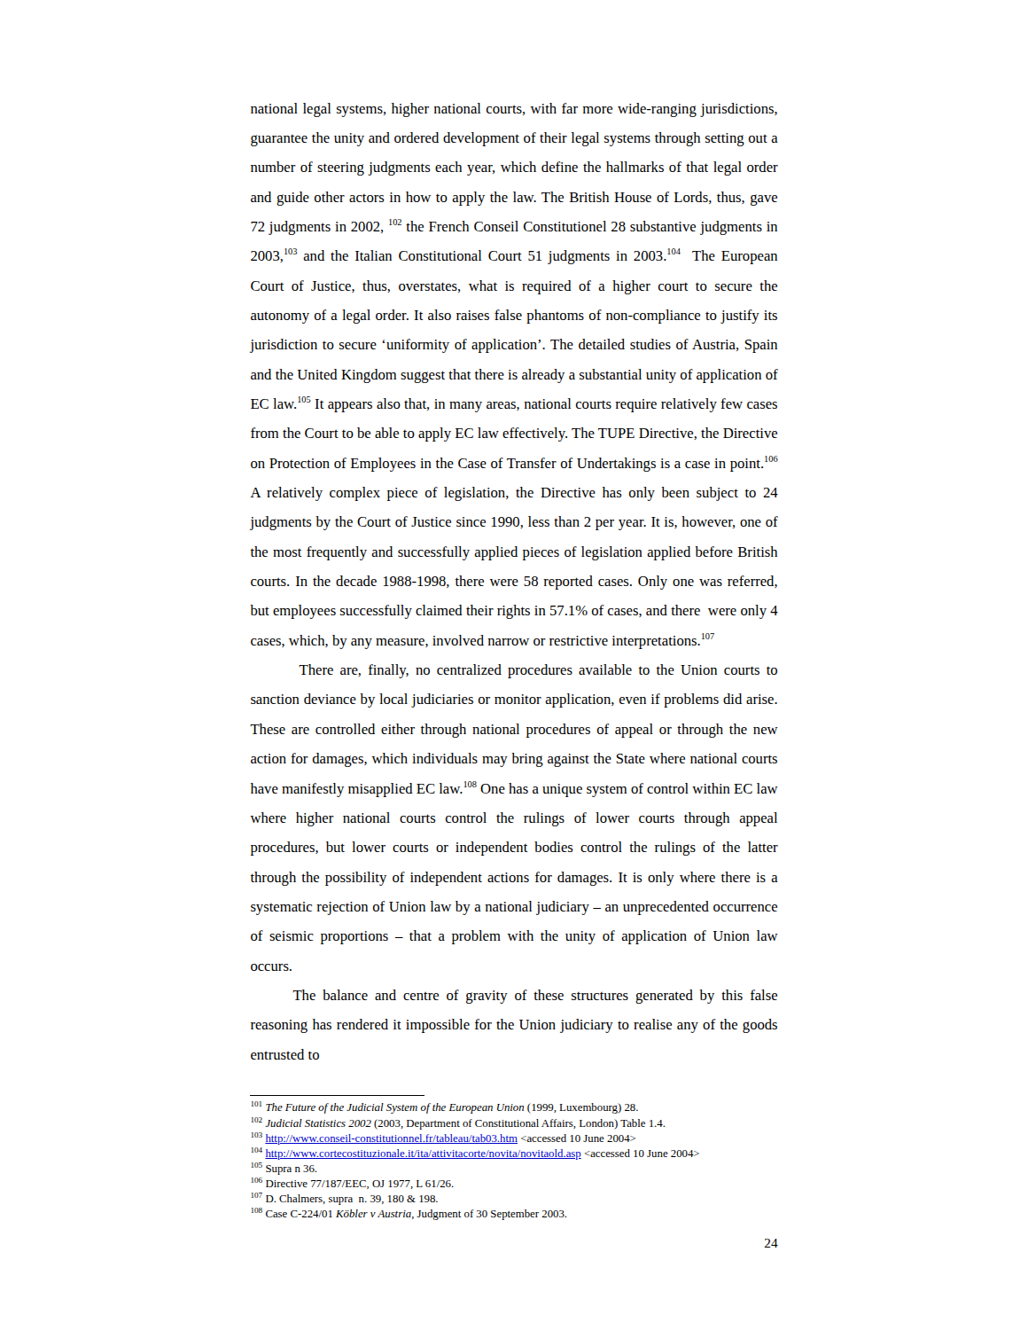national legal systems, higher national courts, with far more wide-ranging jurisdictions, guarantee the unity and ordered development of their legal systems through setting out a number of steering judgments each year, which define the hallmarks of that legal order and guide other actors in how to apply the law. The British House of Lords, thus, gave 72 judgments in 2002, 102 the French Conseil Constitutionel 28 substantive judgments in 2003,103 and the Italian Constitutional Court 51 judgments in 2003.104 The European Court of Justice, thus, overstates, what is required of a higher court to secure the autonomy of a legal order. It also raises false phantoms of non-compliance to justify its jurisdiction to secure ‘uniformity of application’. The detailed studies of Austria, Spain and the United Kingdom suggest that there is already a substantial unity of application of EC law.105 It appears also that, in many areas, national courts require relatively few cases from the Court to be able to apply EC law effectively. The TUPE Directive, the Directive on Protection of Employees in the Case of Transfer of Undertakings is a case in point.106 A relatively complex piece of legislation, the Directive has only been subject to 24 judgments by the Court of Justice since 1990, less than 2 per year. It is, however, one of the most frequently and successfully applied pieces of legislation applied before British courts. In the decade 1988-1998, there were 58 reported cases. Only one was referred, but employees successfully claimed their rights in 57.1% of cases, and there were only 4 cases, which, by any measure, involved narrow or restrictive interpretations.107
There are, finally, no centralized procedures available to the Union courts to sanction deviance by local judiciaries or monitor application, even if problems did arise. These are controlled either through national procedures of appeal or through the new action for damages, which individuals may bring against the State where national courts have manifestly misapplied EC law.108 One has a unique system of control within EC law where higher national courts control the rulings of lower courts through appeal procedures, but lower courts or independent bodies control the rulings of the latter through the possibility of independent actions for damages. It is only where there is a systematic rejection of Union law by a national judiciary – an unprecedented occurrence of seismic proportions – that a problem with the unity of application of Union law occurs.
The balance and centre of gravity of these structures generated by this false reasoning has rendered it impossible for the Union judiciary to realise any of the goods entrusted to
101 The Future of the Judicial System of the European Union (1999, Luxembourg) 28.
102 Judicial Statistics 2002 (2003, Department of Constitutional Affairs, London) Table 1.4.
103 http://www.conseil-constitutionnel.fr/tableau/tab03.htm <accessed 10 June 2004>
104 http://www.cortecostituzionale.it/ita/attivitacorte/novita/novitaold.asp <accessed 10 June 2004>
105 Supra n 36.
106 Directive 77/187/EEC, OJ 1977, L 61/26.
107 D. Chalmers, supra n. 39, 180 & 198.
108 Case C-224/01 Köbler v Austria, Judgment of 30 September 2003.
24